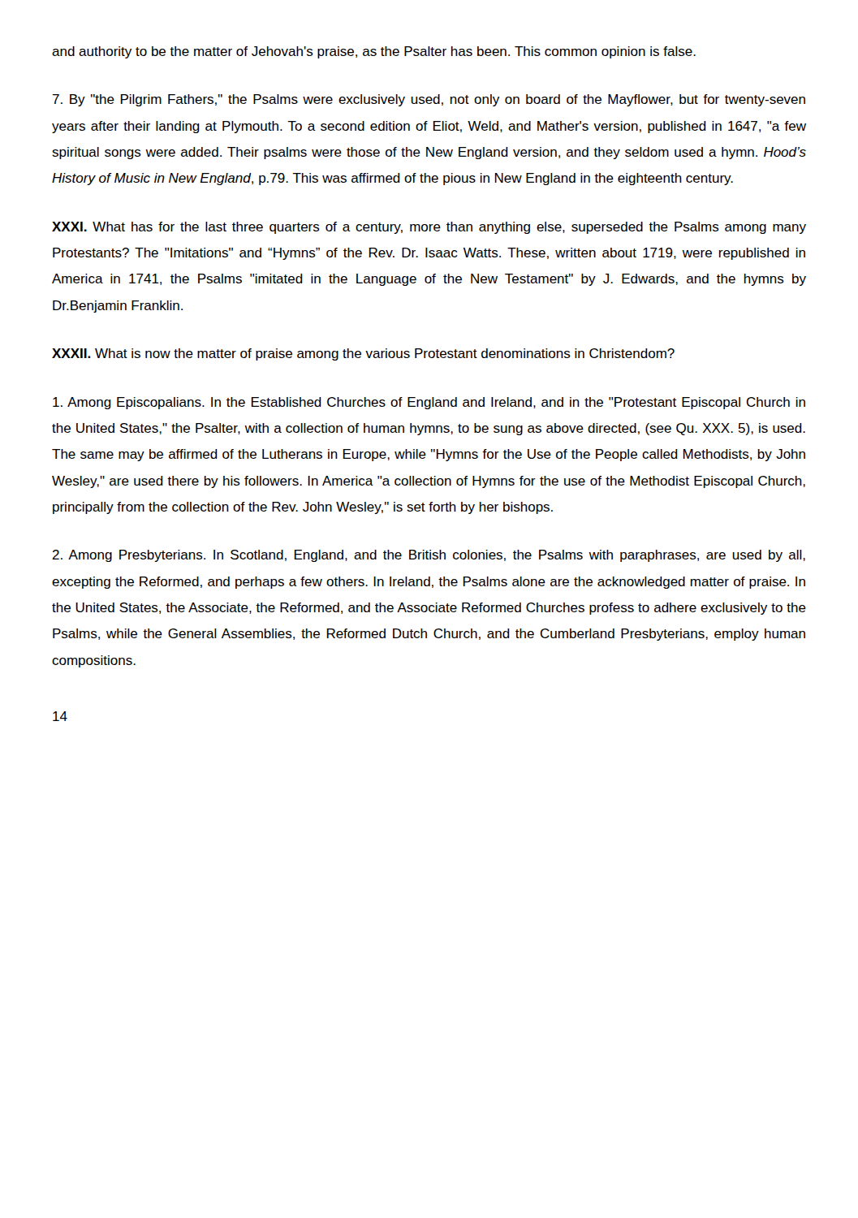and authority to be the matter of Jehovah's praise, as the Psalter has been. This common opinion is false.
7. By "the Pilgrim Fathers," the Psalms were exclusively used, not only on board of the Mayflower, but for twenty-seven years after their landing at Plymouth. To a second edition of Eliot, Weld, and Mather's version, published in 1647, "a few spiritual songs were added. Their psalms were those of the New England version, and they seldom used a hymn. Hood’s History of Music in New England, p.79. This was affirmed of the pious in New England in the eighteenth century.
XXXI. What has for the last three quarters of a century, more than anything else, superseded the Psalms among many Protestants? The "Imitations" and “Hymns” of the Rev. Dr. Isaac Watts. These, written about 1719, were republished in America in 1741, the Psalms "imitated in the Language of the New Testament" by J. Edwards, and the hymns by Dr.Benjamin Franklin.
XXXII. What is now the matter of praise among the various Protestant denominations in Christendom?
1. Among Episcopalians. In the Established Churches of England and Ireland, and in the "Protestant Episcopal Church in the United States," the Psalter, with a collection of human hymns, to be sung as above directed, (see Qu. XXX. 5), is used. The same may be affirmed of the Lutherans in Europe, while "Hymns for the Use of the People called Methodists, by John Wesley," are used there by his followers. In America "a collection of Hymns for the use of the Methodist Episcopal Church, principally from the collection of the Rev. John Wesley," is set forth by her bishops.
2. Among Presbyterians. In Scotland, England, and the British colonies, the Psalms with paraphrases, are used by all, excepting the Reformed, and perhaps a few others. In Ireland, the Psalms alone are the acknowledged matter of praise. In the United States, the Associate, the Reformed, and the Associate Reformed Churches profess to adhere exclusively to the Psalms, while the General Assemblies, the Reformed Dutch Church, and the Cumberland Presbyterians, employ human compositions.
14